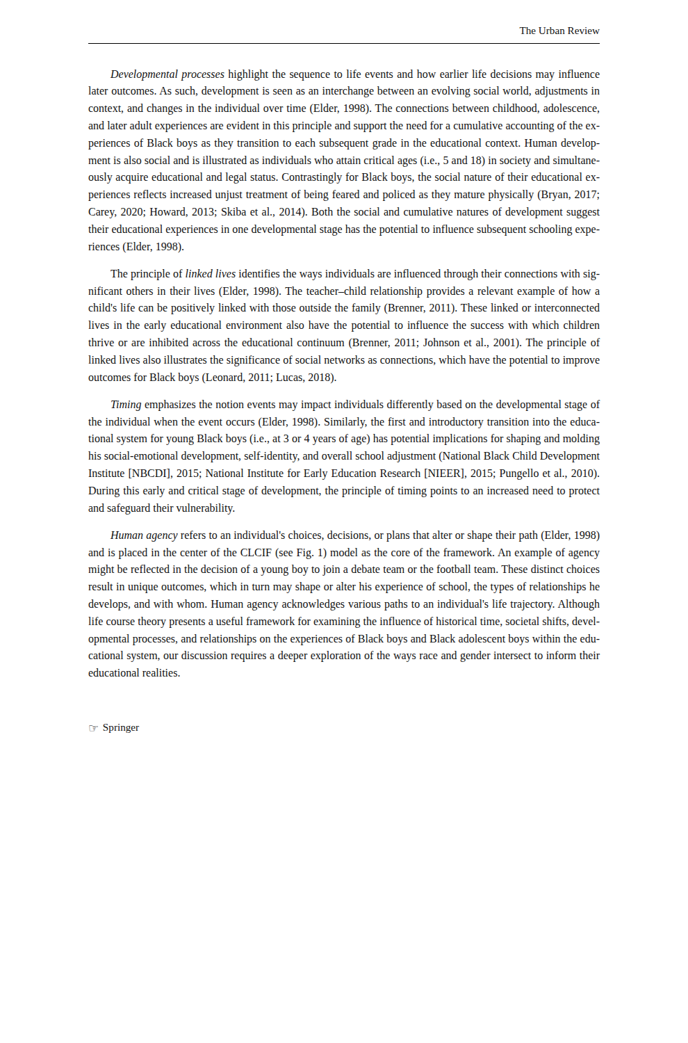The Urban Review
Developmental processes highlight the sequence to life events and how earlier life decisions may influence later outcomes. As such, development is seen as an interchange between an evolving social world, adjustments in context, and changes in the individual over time (Elder, 1998). The connections between childhood, adolescence, and later adult experiences are evident in this principle and support the need for a cumulative accounting of the experiences of Black boys as they transition to each subsequent grade in the educational context. Human development is also social and is illustrated as individuals who attain critical ages (i.e., 5 and 18) in society and simultaneously acquire educational and legal status. Contrastingly for Black boys, the social nature of their educational experiences reflects increased unjust treatment of being feared and policed as they mature physically (Bryan, 2017; Carey, 2020; Howard, 2013; Skiba et al., 2014). Both the social and cumulative natures of development suggest their educational experiences in one developmental stage has the potential to influence subsequent schooling experiences (Elder, 1998).
The principle of linked lives identifies the ways individuals are influenced through their connections with significant others in their lives (Elder, 1998). The teacher–child relationship provides a relevant example of how a child's life can be positively linked with those outside the family (Brenner, 2011). These linked or interconnected lives in the early educational environment also have the potential to influence the success with which children thrive or are inhibited across the educational continuum (Brenner, 2011; Johnson et al., 2001). The principle of linked lives also illustrates the significance of social networks as connections, which have the potential to improve outcomes for Black boys (Leonard, 2011; Lucas, 2018).
Timing emphasizes the notion events may impact individuals differently based on the developmental stage of the individual when the event occurs (Elder, 1998). Similarly, the first and introductory transition into the educational system for young Black boys (i.e., at 3 or 4 years of age) has potential implications for shaping and molding his social-emotional development, self-identity, and overall school adjustment (National Black Child Development Institute [NBCDI], 2015; National Institute for Early Education Research [NIEER], 2015; Pungello et al., 2010). During this early and critical stage of development, the principle of timing points to an increased need to protect and safeguard their vulnerability.
Human agency refers to an individual's choices, decisions, or plans that alter or shape their path (Elder, 1998) and is placed in the center of the CLCIF (see Fig. 1) model as the core of the framework. An example of agency might be reflected in the decision of a young boy to join a debate team or the football team. These distinct choices result in unique outcomes, which in turn may shape or alter his experience of school, the types of relationships he develops, and with whom. Human agency acknowledges various paths to an individual's life trajectory. Although life course theory presents a useful framework for examining the influence of historical time, societal shifts, developmental processes, and relationships on the experiences of Black boys and Black adolescent boys within the educational system, our discussion requires a deeper exploration of the ways race and gender intersect to inform their educational realities.
☞Springer